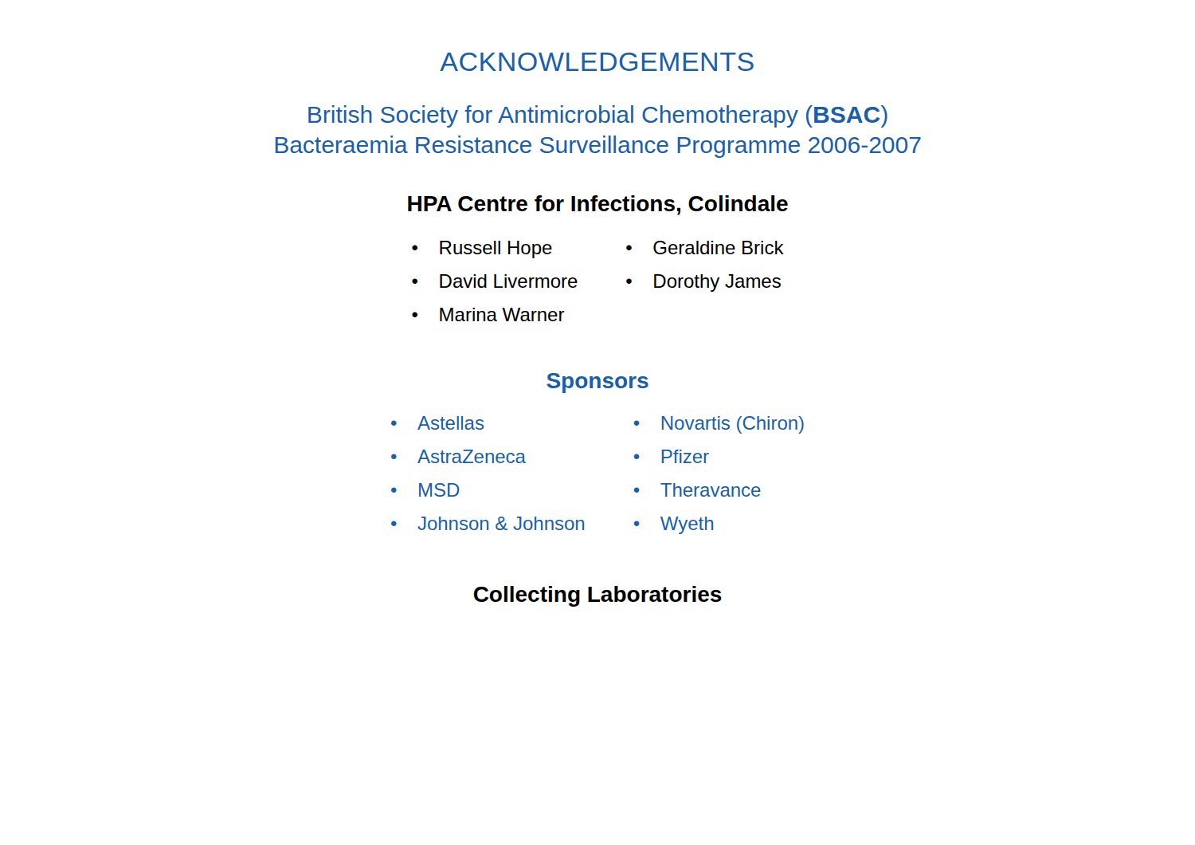ACKNOWLEDGEMENTS
British Society for Antimicrobial Chemotherapy (BSAC)
Bacteraemia Resistance Surveillance Programme 2006-2007
HPA Centre for Infections, Colindale
Russell Hope
David Livermore
Marina Warner
Geraldine Brick
Dorothy James
Sponsors
Astellas
AstraZeneca
MSD
Johnson & Johnson
Novartis (Chiron)
Pfizer
Theravance
Wyeth
Collecting Laboratories